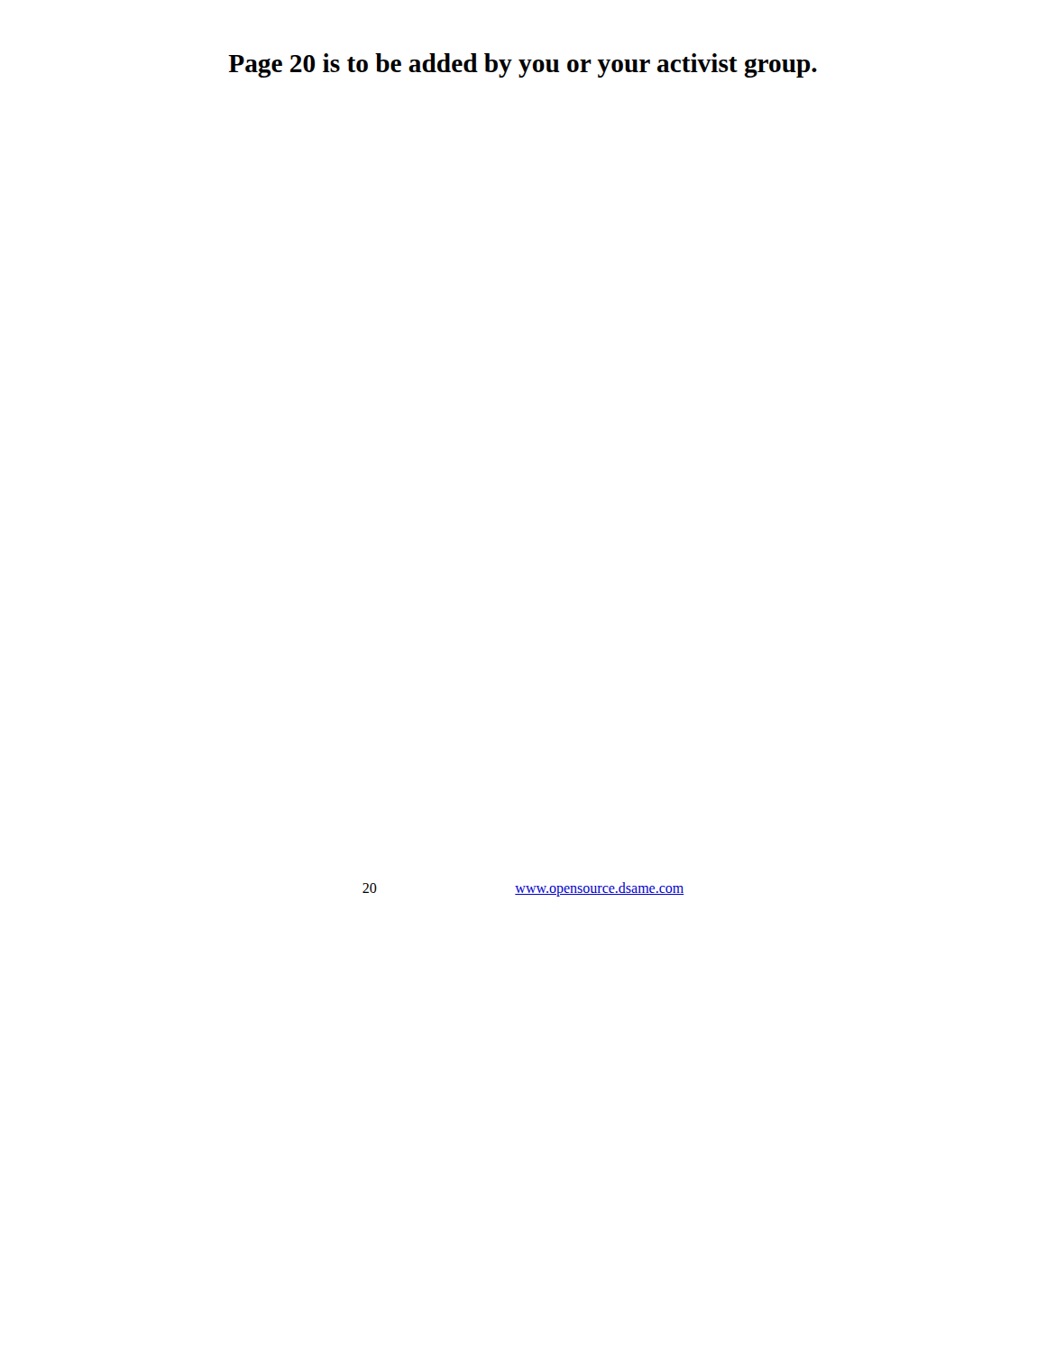Page 20 is to be added by you or your activist group.
20 www.opensource.dsame.com